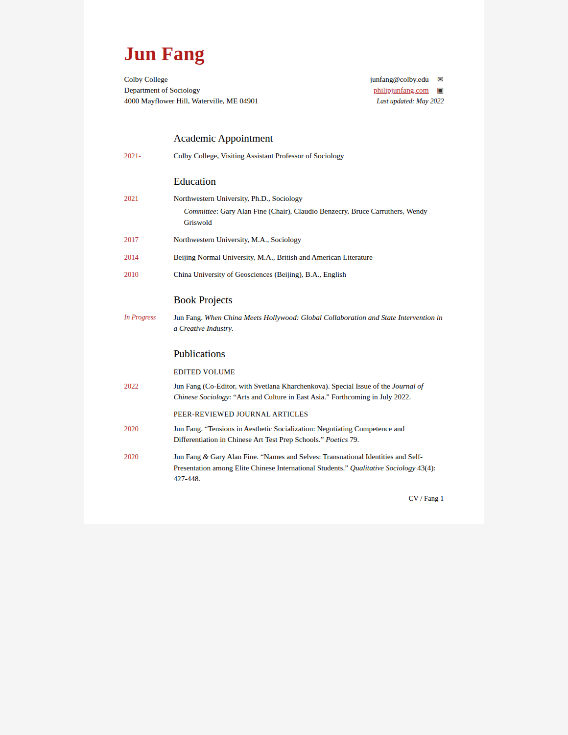Jun Fang
Colby College
Department of Sociology
4000 Mayflower Hill, Waterville, ME 04901
junfang@colby.edu ✉
philipjunfang.com ▣
Last updated: May 2022
Academic Appointment
2021-
Colby College, Visiting Assistant Professor of Sociology
Education
2021
Northwestern University, Ph.D., Sociology
Committee: Gary Alan Fine (Chair), Claudio Benzecry, Bruce Carruthers, Wendy Griswold
2017
Northwestern University, M.A., Sociology
2014
Beijing Normal University, M.A., British and American Literature
2010
China University of Geosciences (Beijing), B.A., English
Book Projects
In Progress
Jun Fang. When China Meets Hollywood: Global Collaboration and State Intervention in a Creative Industry.
Publications
EDITED VOLUME
2022
Jun Fang (Co-Editor, with Svetlana Kharchenkova). Special Issue of the Journal of Chinese Sociology: “Arts and Culture in East Asia.” Forthcoming in July 2022.
PEER-REVIEWED JOURNAL ARTICLES
2020
Jun Fang. “Tensions in Aesthetic Socialization: Negotiating Competence and Differentiation in Chinese Art Test Prep Schools.” Poetics 79.
2020
Jun Fang & Gary Alan Fine. “Names and Selves: Transnational Identities and Self-Presentation among Elite Chinese International Students.” Qualitative Sociology 43(4): 427-448.
CV / Fang 1